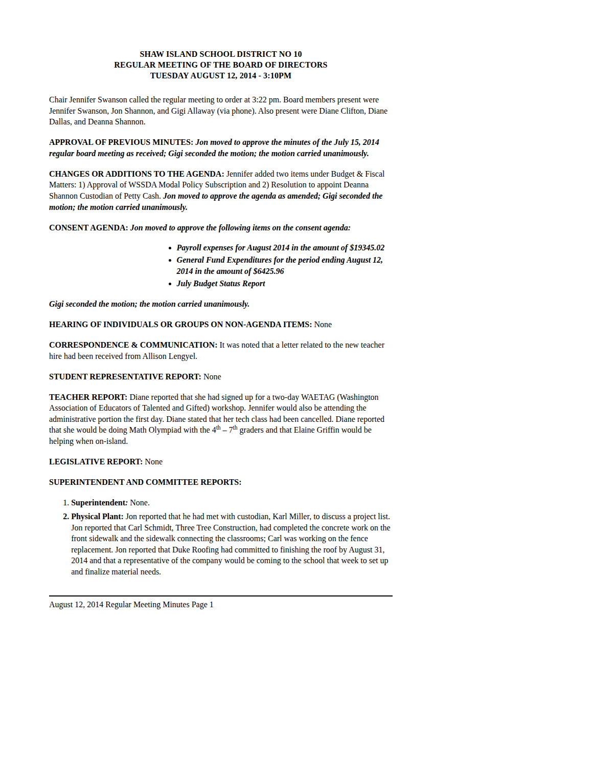Shaw Island School District No 10
Regular Meeting of the Board of Directors
Tuesday August 12, 2014 - 3:10PM
Chair Jennifer Swanson called the regular meeting to order at 3:22 pm. Board members present were Jennifer Swanson, Jon Shannon, and Gigi Allaway (via phone). Also present were Diane Clifton, Diane Dallas, and Deanna Shannon.
APPROVAL OF PREVIOUS MINUTES: Jon moved to approve the minutes of the July 15, 2014 regular board meeting as received; Gigi seconded the motion; the motion carried unanimously.
CHANGES OR ADDITIONS TO THE AGENDA: Jennifer added two items under Budget & Fiscal Matters: 1) Approval of WSSDA Modal Policy Subscription and 2) Resolution to appoint Deanna Shannon Custodian of Petty Cash. Jon moved to approve the agenda as amended; Gigi seconded the motion; the motion carried unanimously.
CONSENT AGENDA: Jon moved to approve the following items on the consent agenda:
Payroll expenses for August 2014 in the amount of $19345.02
General Fund Expenditures for the period ending August 12, 2014 in the amount of $6425.96
July Budget Status Report
Gigi seconded the motion; the motion carried unanimously.
HEARING OF INDIVIDUALS OR GROUPS ON NON-AGENDA ITEMS: None
CORRESPONDENCE & COMMUNICATION: It was noted that a letter related to the new teacher hire had been received from Allison Lengyel.
STUDENT REPRESENTATIVE REPORT: None
TEACHER REPORT: Diane reported that she had signed up for a two-day WAETAG (Washington Association of Educators of Talented and Gifted) workshop. Jennifer would also be attending the administrative portion the first day. Diane stated that her tech class had been cancelled. Diane reported that she would be doing Math Olympiad with the 4th – 7th graders and that Elaine Griffin would be helping when on-island.
LEGISLATIVE REPORT: None
SUPERINTENDENT AND COMMITTEE REPORTS:
Superintendent: None.
Physical Plant: Jon reported that he had met with custodian, Karl Miller, to discuss a project list. Jon reported that Carl Schmidt, Three Tree Construction, had completed the concrete work on the front sidewalk and the sidewalk connecting the classrooms; Carl was working on the fence replacement. Jon reported that Duke Roofing had committed to finishing the roof by August 31, 2014 and that a representative of the company would be coming to the school that week to set up and finalize material needs.
August 12, 2014 Regular Meeting Minutes Page 1